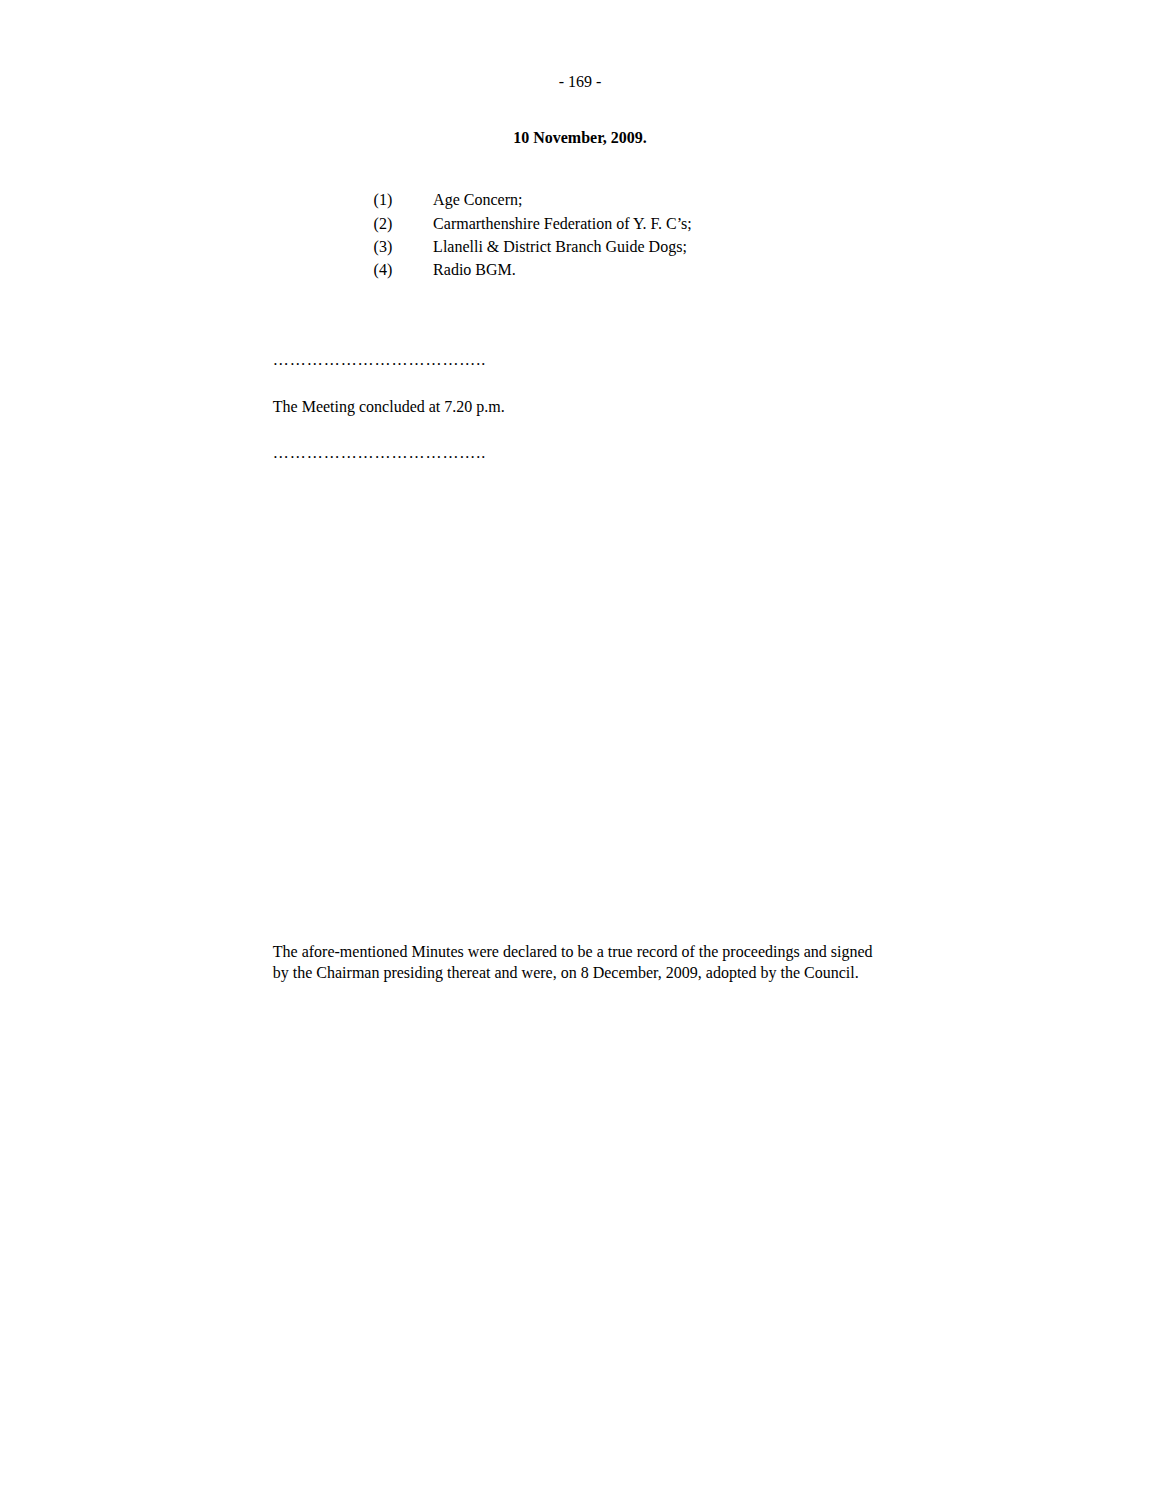- 169 -
10 November, 2009.
(1) Age Concern;
(2) Carmarthenshire Federation of Y. F. C’s;
(3) Llanelli & District Branch Guide Dogs;
(4) Radio BGM.
………………………………..
The Meeting concluded at 7.20 p.m.
………………………………..
The afore-mentioned Minutes were declared to be a true record of the proceedings and signed by the Chairman presiding thereat and were, on 8 December, 2009, adopted by the Council.